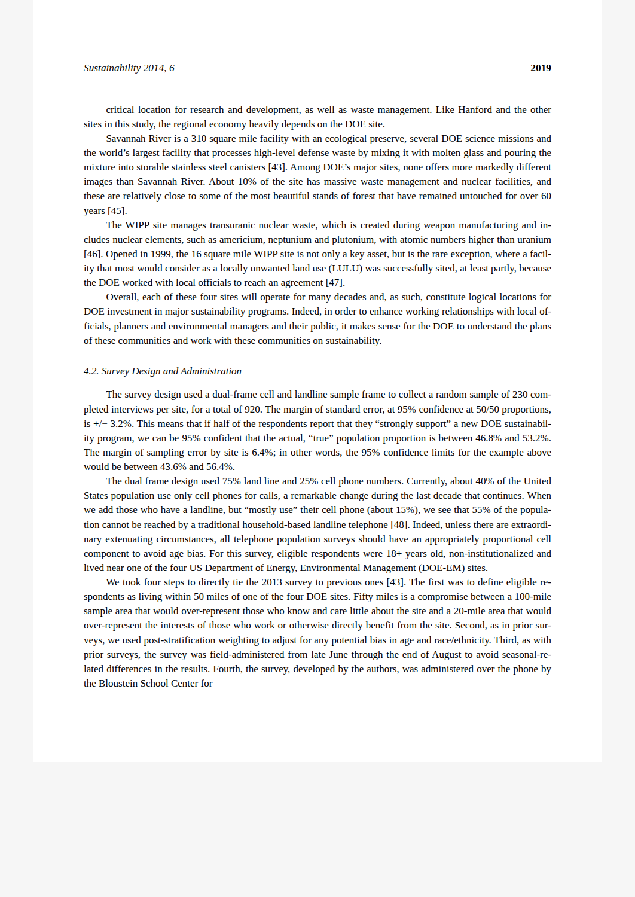Sustainability 2014, 6 2019
critical location for research and development, as well as waste management. Like Hanford and the other sites in this study, the regional economy heavily depends on the DOE site.
Savannah River is a 310 square mile facility with an ecological preserve, several DOE science missions and the world’s largest facility that processes high-level defense waste by mixing it with molten glass and pouring the mixture into storable stainless steel canisters [43]. Among DOE’s major sites, none offers more markedly different images than Savannah River. About 10% of the site has massive waste management and nuclear facilities, and these are relatively close to some of the most beautiful stands of forest that have remained untouched for over 60 years [45].
The WIPP site manages transuranic nuclear waste, which is created during weapon manufacturing and includes nuclear elements, such as americium, neptunium and plutonium, with atomic numbers higher than uranium [46]. Opened in 1999, the 16 square mile WIPP site is not only a key asset, but is the rare exception, where a facility that most would consider as a locally unwanted land use (LULU) was successfully sited, at least partly, because the DOE worked with local officials to reach an agreement [47].
Overall, each of these four sites will operate for many decades and, as such, constitute logical locations for DOE investment in major sustainability programs. Indeed, in order to enhance working relationships with local officials, planners and environmental managers and their public, it makes sense for the DOE to understand the plans of these communities and work with these communities on sustainability.
4.2. Survey Design and Administration
The survey design used a dual-frame cell and landline sample frame to collect a random sample of 230 completed interviews per site, for a total of 920. The margin of standard error, at 95% confidence at 50/50 proportions, is +/− 3.2%. This means that if half of the respondents report that they “strongly support” a new DOE sustainability program, we can be 95% confident that the actual, “true” population proportion is between 46.8% and 53.2%. The margin of sampling error by site is 6.4%; in other words, the 95% confidence limits for the example above would be between 43.6% and 56.4%.
The dual frame design used 75% land line and 25% cell phone numbers. Currently, about 40% of the United States population use only cell phones for calls, a remarkable change during the last decade that continues. When we add those who have a landline, but “mostly use” their cell phone (about 15%), we see that 55% of the population cannot be reached by a traditional household-based landline telephone [48]. Indeed, unless there are extraordinary extenuating circumstances, all telephone population surveys should have an appropriately proportional cell component to avoid age bias. For this survey, eligible respondents were 18+ years old, non-institutionalized and lived near one of the four US Department of Energy, Environmental Management (DOE-EM) sites.
We took four steps to directly tie the 2013 survey to previous ones [43]. The first was to define eligible respondents as living within 50 miles of one of the four DOE sites. Fifty miles is a compromise between a 100-mile sample area that would over-represent those who know and care little about the site and a 20-mile area that would over-represent the interests of those who work or otherwise directly benefit from the site. Second, as in prior surveys, we used post-stratification weighting to adjust for any potential bias in age and race/ethnicity. Third, as with prior surveys, the survey was field-administered from late June through the end of August to avoid seasonal-related differences in the results. Fourth, the survey, developed by the authors, was administered over the phone by the Bloustein School Center for